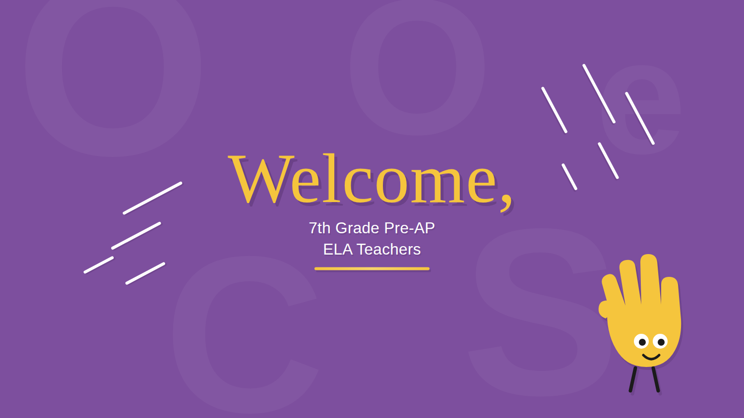O C O S e
Welcome,
7th Grade Pre-AP
ELA Teachers